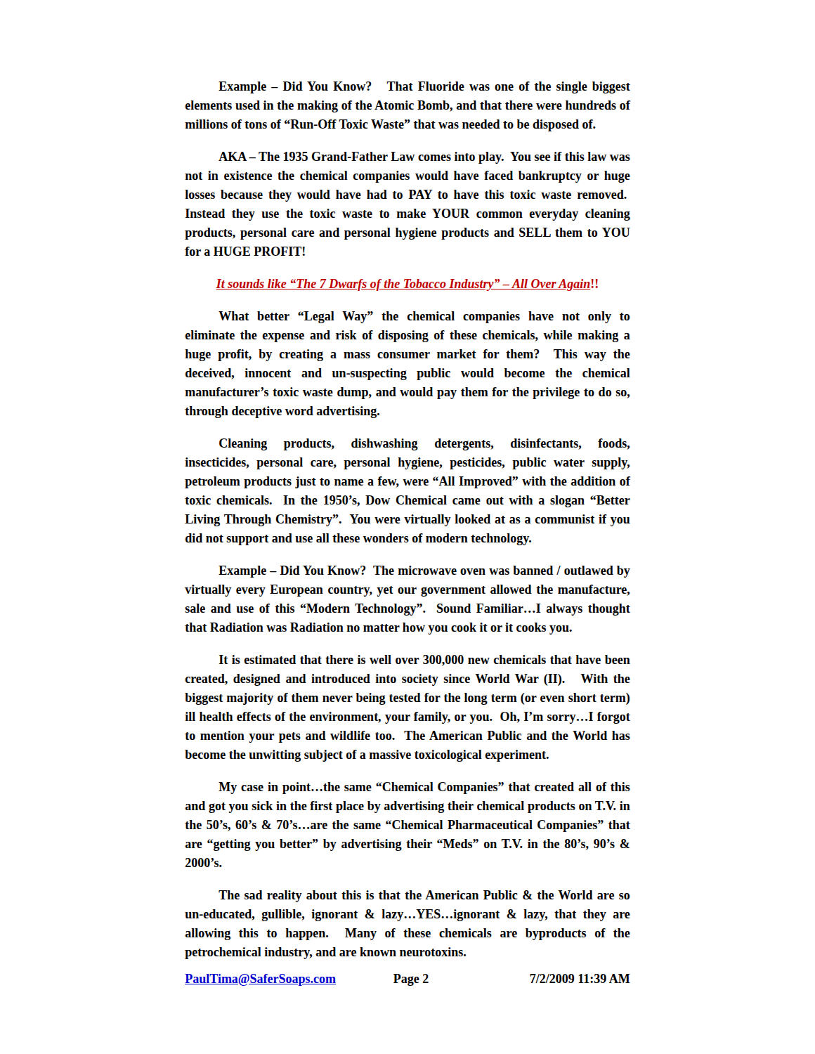Example – Did You Know? That Fluoride was one of the single biggest elements used in the making of the Atomic Bomb, and that there were hundreds of millions of tons of “Run-Off Toxic Waste” that was needed to be disposed of.
AKA – The 1935 Grand-Father Law comes into play. You see if this law was not in existence the chemical companies would have faced bankruptcy or huge losses because they would have had to PAY to have this toxic waste removed. Instead they use the toxic waste to make YOUR common everyday cleaning products, personal care and personal hygiene products and SELL them to YOU for a HUGE PROFIT!
It sounds like “The 7 Dwarfs of the Tobacco Industry” – All Over Again!!
What better “Legal Way” the chemical companies have not only to eliminate the expense and risk of disposing of these chemicals, while making a huge profit, by creating a mass consumer market for them? This way the deceived, innocent and un-suspecting public would become the chemical manufacturer’s toxic waste dump, and would pay them for the privilege to do so, through deceptive word advertising.
Cleaning products, dishwashing detergents, disinfectants, foods, insecticides, personal care, personal hygiene, pesticides, public water supply, petroleum products just to name a few, were “All Improved” with the addition of toxic chemicals. In the 1950’s, Dow Chemical came out with a slogan “Better Living Through Chemistry”. You were virtually looked at as a communist if you did not support and use all these wonders of modern technology.
Example – Did You Know? The microwave oven was banned / outlawed by virtually every European country, yet our government allowed the manufacture, sale and use of this “Modern Technology”. Sound Familiar…I always thought that Radiation was Radiation no matter how you cook it or it cooks you.
It is estimated that there is well over 300,000 new chemicals that have been created, designed and introduced into society since World War (II). With the biggest majority of them never being tested for the long term (or even short term) ill health effects of the environment, your family, or you. Oh, I’m sorry…I forgot to mention your pets and wildlife too. The American Public and the World has become the unwitting subject of a massive toxicological experiment.
My case in point…the same “Chemical Companies” that created all of this and got you sick in the first place by advertising their chemical products on T.V. in the 50’s, 60’s & 70’s…are the same “Chemical Pharmaceutical Companies” that are “getting you better” by advertising their “Meds” on T.V. in the 80’s, 90’s & 2000’s.
The sad reality about this is that the American Public & the World are so un-educated, gullible, ignorant & lazy…YES…ignorant & lazy, that they are allowing this to happen. Many of these chemicals are byproducts of the petrochemical industry, and are known neurotoxins.
PaulTima@SaferSoaps.com Page 2 7/2/2009 11:39 AM